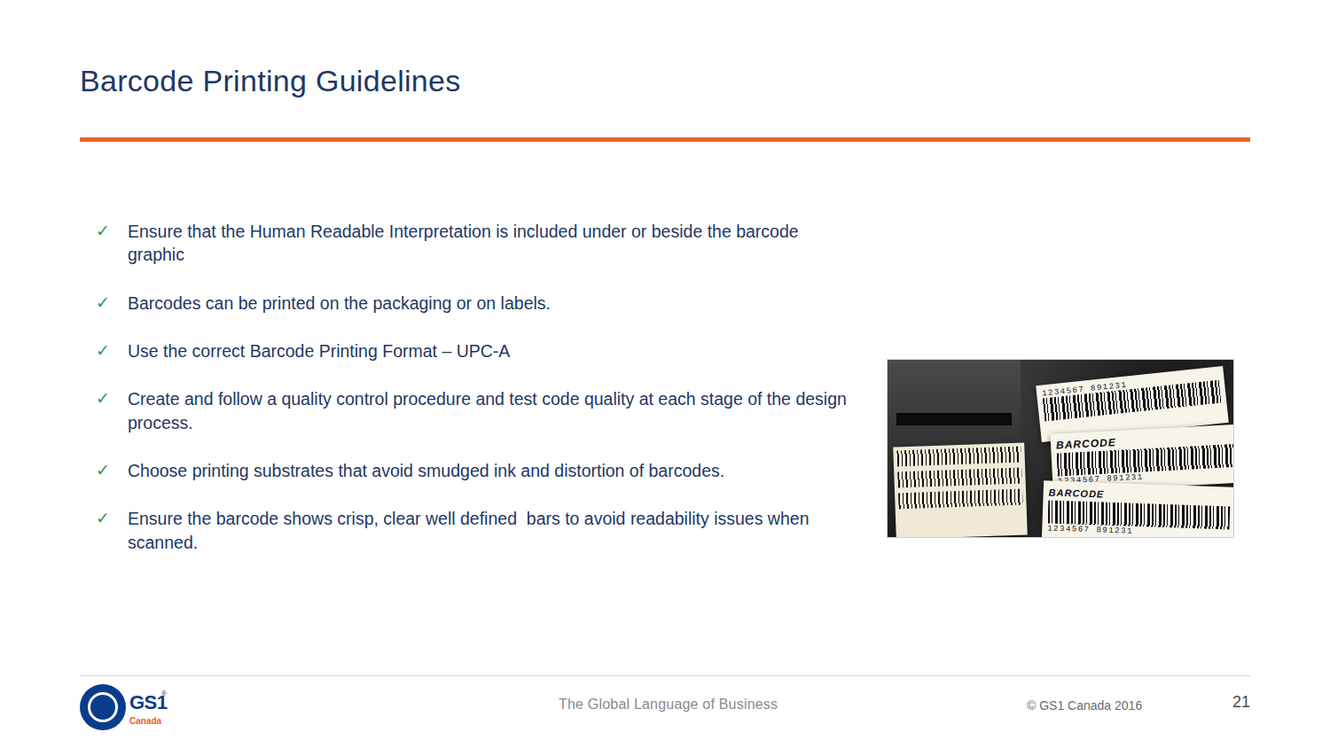Barcode Printing Guidelines
Ensure that the Human Readable Interpretation is included under or beside the barcode graphic
Barcodes can be printed on the packaging or on labels.
Use the correct Barcode Printing Format – UPC-A
Create and follow a quality control procedure and test code quality at each stage of the design process.
Choose printing substrates that avoid smudged ink and distortion of barcodes.
Ensure the barcode shows crisp, clear well defined bars to avoid readability issues when scanned.
1234567 891231
BARCODE 1234567 891231
BARCODE 1234567 891231
The Global Language of Business
© GS1 Canada 2016
21
GS1
®
Canada